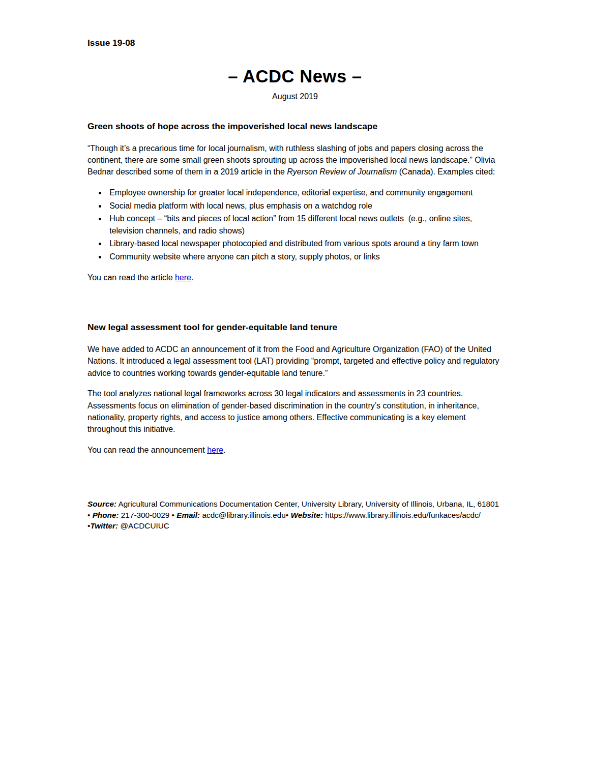Issue 19-08
– ACDC News –
August 2019
Green shoots of hope across the impoverished local news landscape
“Though it’s a precarious time for local journalism, with ruthless slashing of jobs and papers closing across the continent, there are some small green shoots sprouting up across the impoverished local news landscape.” Olivia Bednar described some of them in a 2019 article in the Ryerson Review of Journalism (Canada). Examples cited:
Employee ownership for greater local independence, editorial expertise, and community engagement
Social media platform with local news, plus emphasis on a watchdog role
Hub concept – “bits and pieces of local action” from 15 different local news outlets (e.g., online sites, television channels, and radio shows)
Library-based local newspaper photocopied and distributed from various spots around a tiny farm town
Community website where anyone can pitch a story, supply photos, or links
You can read the article here.
New legal assessment tool for gender-equitable land tenure
We have added to ACDC an announcement of it from the Food and Agriculture Organization (FAO) of the United Nations. It introduced a legal assessment tool (LAT) providing “prompt, targeted and effective policy and regulatory advice to countries working towards gender-equitable land tenure.”
The tool analyzes national legal frameworks across 30 legal indicators and assessments in 23 countries. Assessments focus on elimination of gender-based discrimination in the country’s constitution, in inheritance, nationality, property rights, and access to justice among others. Effective communicating is a key element throughout this initiative.
You can read the announcement here.
Source: Agricultural Communications Documentation Center, University Library, University of Illinois, Urbana, IL, 61801 • Phone: 217-300-0029 • Email: acdc@library.illinois.edu• Website: https://www.library.illinois.edu/funkaces/acdc/ •Twitter: @ACDCUIUC